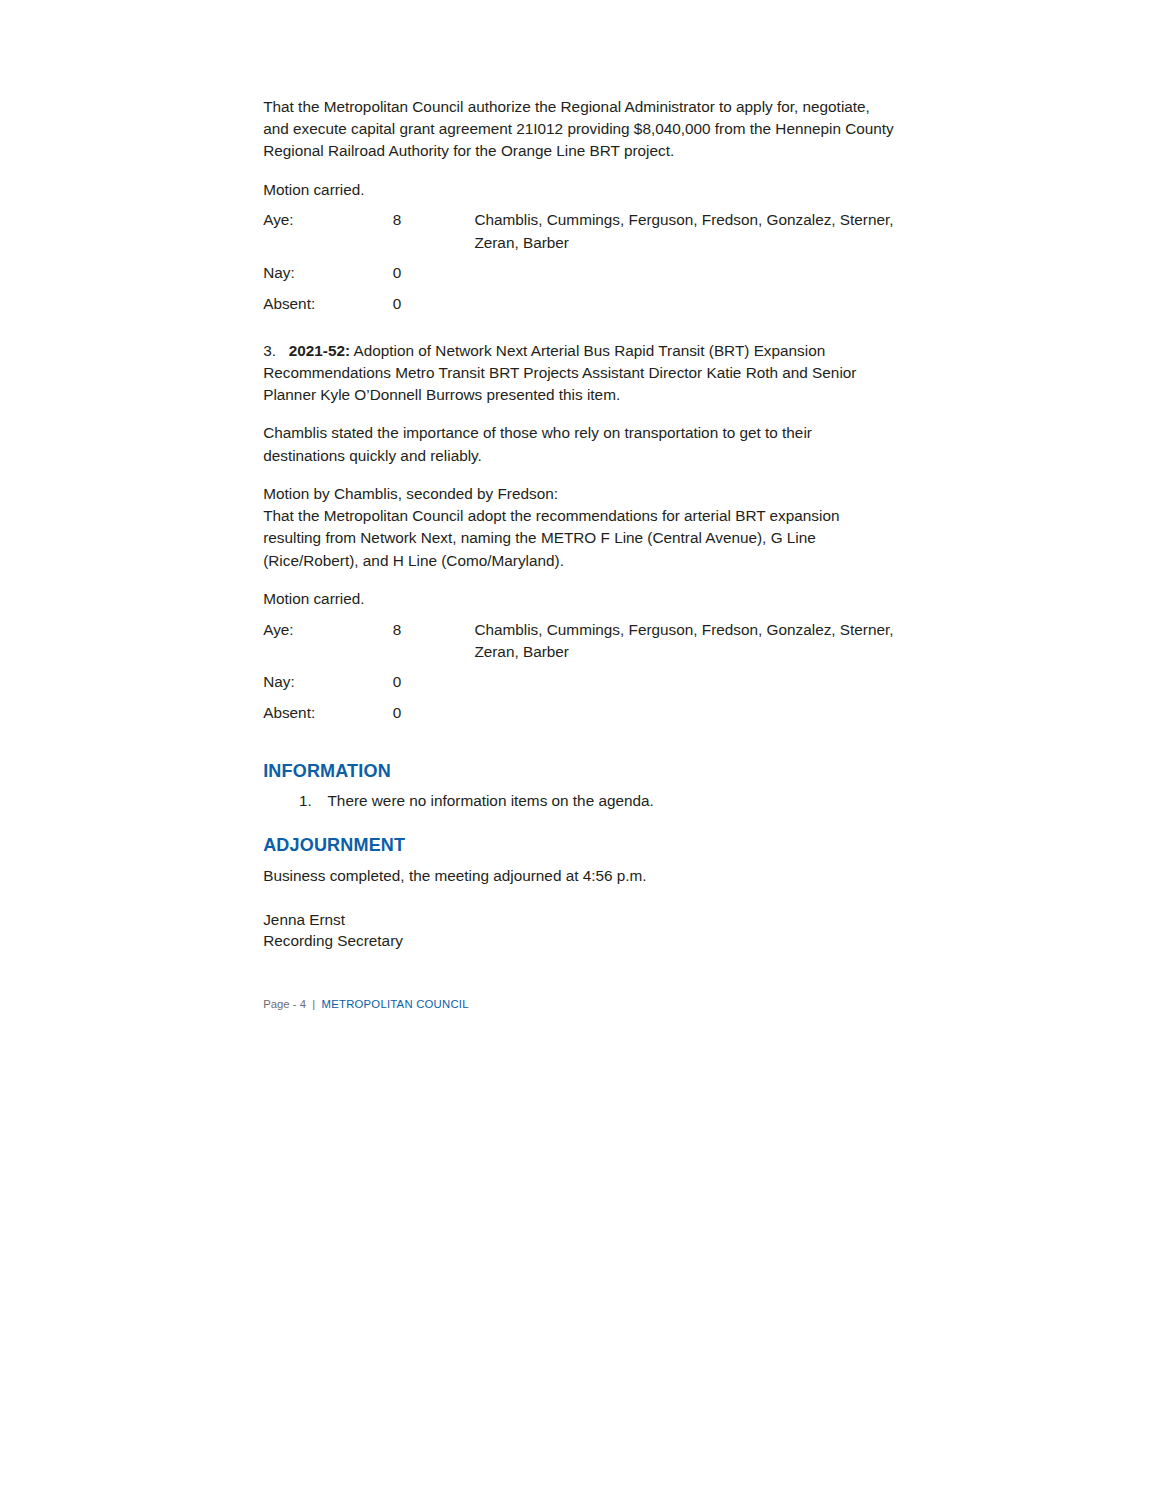That the Metropolitan Council authorize the Regional Administrator to apply for, negotiate, and execute capital grant agreement 21I012 providing $8,040,000 from the Hennepin County Regional Railroad Authority for the Orange Line BRT project.
Motion carried.
| Aye: | 8 | Chamblis, Cummings, Ferguson, Fredson, Gonzalez, Sterner, Zeran, Barber |
| Nay: | 0 | |
| Absent: | 0 | |
3. 2021-52: Adoption of Network Next Arterial Bus Rapid Transit (BRT) Expansion Recommendations Metro Transit BRT Projects Assistant Director Katie Roth and Senior Planner Kyle O’Donnell Burrows presented this item.
Chamblis stated the importance of those who rely on transportation to get to their destinations quickly and reliably.
Motion by Chamblis, seconded by Fredson:
That the Metropolitan Council adopt the recommendations for arterial BRT expansion resulting from Network Next, naming the METRO F Line (Central Avenue), G Line (Rice/Robert), and H Line (Como/Maryland).
Motion carried.
| Aye: | 8 | Chamblis, Cummings, Ferguson, Fredson, Gonzalez, Sterner, Zeran, Barber |
| Nay: | 0 | |
| Absent: | 0 | |
INFORMATION
There were no information items on the agenda.
ADJOURNMENT
Business completed, the meeting adjourned at 4:56 p.m.
Jenna Ernst
Recording Secretary
Page - 4 | METROPOLITAN COUNCIL